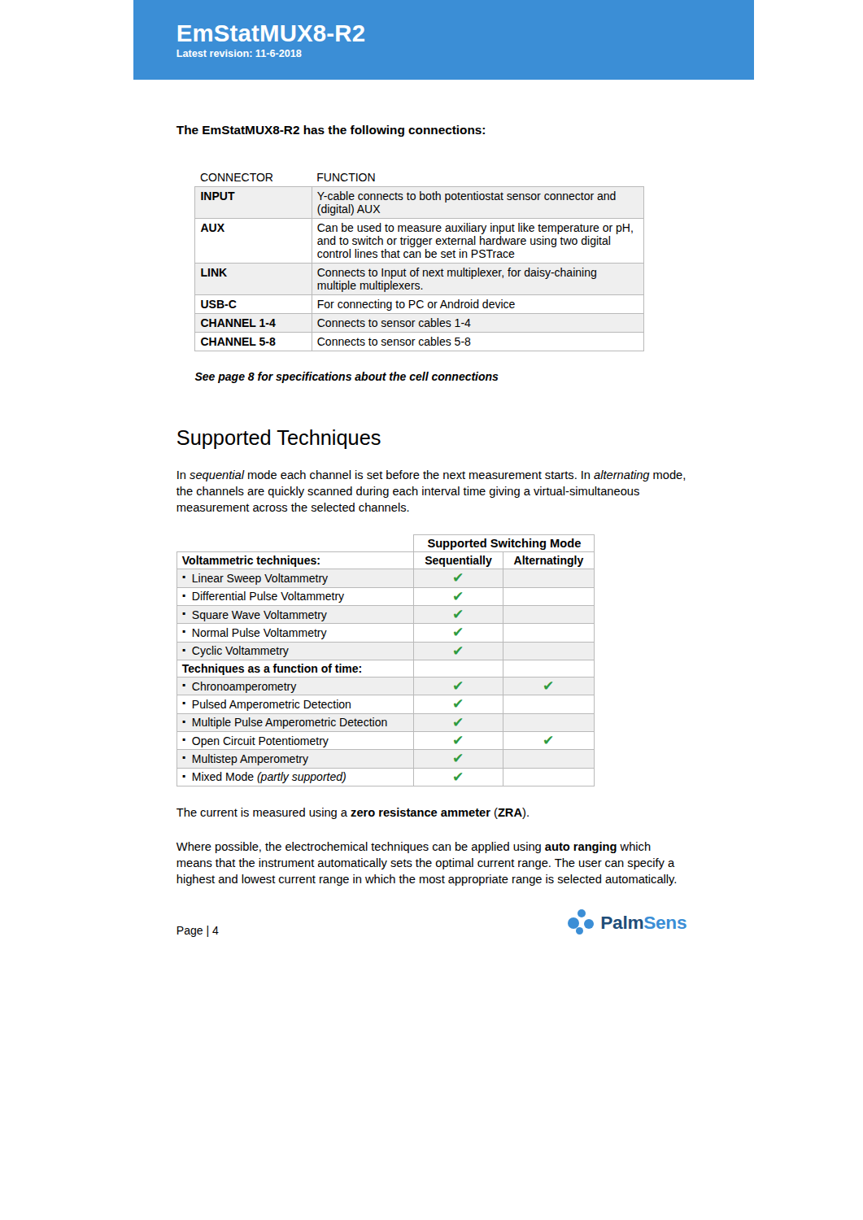EmStatMUX8-R2
Latest revision: 11-6-2018
The EmStatMUX8-R2 has the following connections:
| CONNECTOR | FUNCTION |
| --- | --- |
| INPUT | Y-cable connects to both potentiostat sensor connector and (digital) AUX |
| AUX | Can be used to measure auxiliary input like temperature or pH, and to switch or trigger external hardware using two digital control lines that can be set in PSTrace |
| LINK | Connects to Input of next multiplexer, for daisy-chaining multiple multiplexers. |
| USB-C | For connecting to PC or Android device |
| CHANNEL 1-4 | Connects to sensor cables 1-4 |
| CHANNEL 5-8 | Connects to sensor cables 5-8 |
See page 8 for specifications about the cell connections
Supported Techniques
In sequential mode each channel is set before the next measurement starts. In alternating mode, the channels are quickly scanned during each interval time giving a virtual-simultaneous measurement across the selected channels.
| | Supported Switching Mode |
| Voltammetric techniques: | Sequentially | Alternatingly |
| Linear Sweep Voltammetry | ✔ | |
| Differential Pulse Voltammetry | ✔ | |
| Square Wave Voltammetry | ✔ | |
| Normal Pulse Voltammetry | ✔ | |
| Cyclic Voltammetry | ✔ | |
| Techniques as a function of time: | | |
| Chronoamperometry | ✔ | ✔ |
| Pulsed Amperometric Detection | ✔ | |
| Multiple Pulse Amperometric Detection | ✔ | |
| Open Circuit Potentiometry | ✔ | ✔ |
| Multistep Amperometry | ✔ | |
| Mixed Mode (partly supported) | ✔ | |
The current is measured using a zero resistance ammeter (ZRA).
Where possible, the electrochemical techniques can be applied using auto ranging which means that the instrument automatically sets the optimal current range. The user can specify a highest and lowest current range in which the most appropriate range is selected automatically.
Page | 4
PalmSens